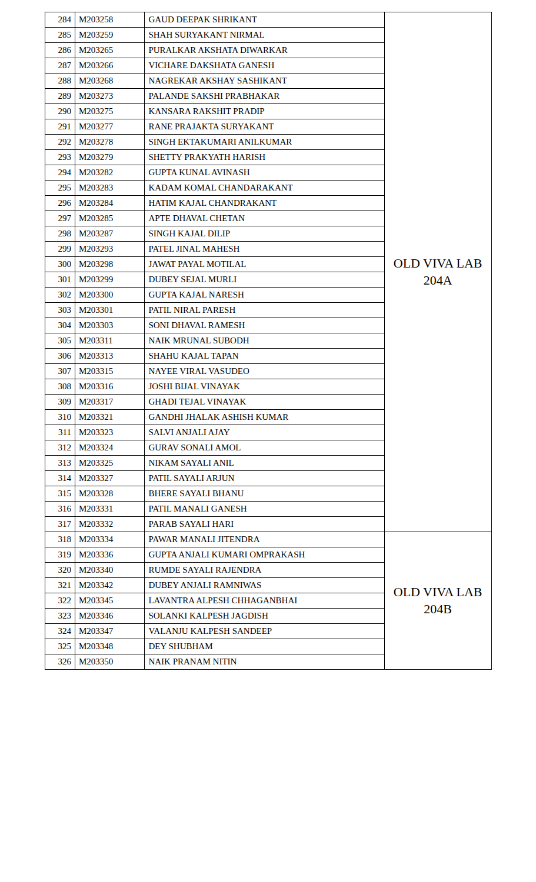| 284 | M203258 | GAUD DEEPAK SHRIKANT | OLD VIVA LAB 204A |
| 285 | M203259 | SHAH SURYAKANT NIRMAL |
| 286 | M203265 | PURALKAR AKSHATA DIWARKAR |
| 287 | M203266 | VICHARE DAKSHATA GANESH |
| 288 | M203268 | NAGREKAR AKSHAY SASHIKANT |
| 289 | M203273 | PALANDE SAKSHI PRABHAKAR |
| 290 | M203275 | KANSARA RAKSHIT PRADIP |
| 291 | M203277 | RANE PRAJAKTA SURYAKANT |
| 292 | M203278 | SINGH EKTAKUMARI ANILKUMAR |
| 293 | M203279 | SHETTY PRAKYATH HARISH |
| 294 | M203282 | GUPTA KUNAL AVINASH |
| 295 | M203283 | KADAM KOMAL CHANDARAKANT |
| 296 | M203284 | HATIM KAJAL CHANDRAKANT |
| 297 | M203285 | APTE DHAVAL CHETAN |
| 298 | M203287 | SINGH KAJAL DILIP |
| 299 | M203293 | PATEL JINAL MAHESH |
| 300 | M203298 | JAWAT PAYAL MOTILAL |
| 301 | M203299 | DUBEY SEJAL MURLI |
| 302 | M203300 | GUPTA KAJAL NARESH |
| 303 | M203301 | PATIL NIRAL PARESH |
| 304 | M203303 | SONI DHAVAL RAMESH |
| 305 | M203311 | NAIK MRUNAL SUBODH |
| 306 | M203313 | SHAHU KAJAL TAPAN |
| 307 | M203315 | NAYEE VIRAL VASUDEO |
| 308 | M203316 | JOSHI BIJAL VINAYAK |
| 309 | M203317 | GHADI TEJAL VINAYAK |
| 310 | M203321 | GANDHI JHALAK ASHISH KUMAR |
| 311 | M203323 | SALVI ANJALI AJAY |
| 312 | M203324 | GURAV SONALI AMOL |
| 313 | M203325 | NIKAM SAYALI ANIL |
| 314 | M203327 | PATIL SAYALI ARJUN |
| 315 | M203328 | BHERE SAYALI BHANU |
| 316 | M203331 | PATIL MANALI GANESH |
| 317 | M203332 | PARAB SAYALI HARI |
| 318 | M203334 | PAWAR MANALI JITENDRA | OLD VIVA LAB 204B |
| 319 | M203336 | GUPTA ANJALI KUMARI OMPRAKASH |
| 320 | M203340 | RUMDE SAYALI RAJENDRA |
| 321 | M203342 | DUBEY ANJALI RAMNIWAS |
| 322 | M203345 | LAVANTRA ALPESH CHHAGANBHAI |
| 323 | M203346 | SOLANKI KALPESH JAGDISH |
| 324 | M203347 | VALANJU KALPESH SANDEEP |
| 325 | M203348 | DEY SHUBHAM |
| 326 | M203350 | NAIK PRANAM NITIN |